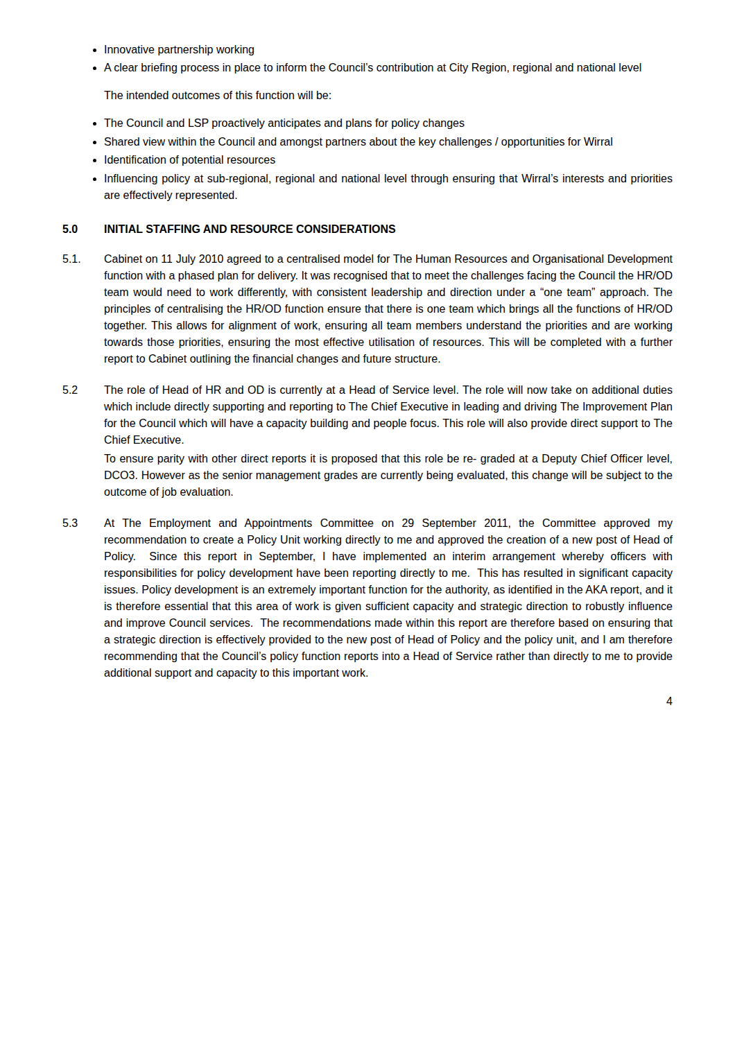Innovative partnership working
A clear briefing process in place to inform the Council’s contribution at City Region, regional and national level
The intended outcomes of this function will be:
The Council and LSP proactively anticipates and plans for policy changes
Shared view within the Council and amongst partners about the key challenges / opportunities for Wirral
Identification of potential resources
Influencing policy at sub-regional, regional and national level through ensuring that Wirral’s interests and priorities are effectively represented.
5.0 INITIAL STAFFING AND RESOURCE CONSIDERATIONS
5.1.
Cabinet on 11 July 2010 agreed to a centralised model for The Human Resources and Organisational Development function with a phased plan for delivery. It was recognised that to meet the challenges facing the Council the HR/OD team would need to work differently, with consistent leadership and direction under a “one team” approach. The principles of centralising the HR/OD function ensure that there is one team which brings all the functions of HR/OD together. This allows for alignment of work, ensuring all team members understand the priorities and are working towards those priorities, ensuring the most effective utilisation of resources. This will be completed with a further report to Cabinet outlining the financial changes and future structure.
5.2
The role of Head of HR and OD is currently at a Head of Service level. The role will now take on additional duties which include directly supporting and reporting to The Chief Executive in leading and driving The Improvement Plan for the Council which will have a capacity building and people focus. This role will also provide direct support to The Chief Executive.
To ensure parity with other direct reports it is proposed that this role be re- graded at a Deputy Chief Officer level, DCO3. However as the senior management grades are currently being evaluated, this change will be subject to the outcome of job evaluation.
5.3
At The Employment and Appointments Committee on 29 September 2011, the Committee approved my recommendation to create a Policy Unit working directly to me and approved the creation of a new post of Head of Policy. Since this report in September, I have implemented an interim arrangement whereby officers with responsibilities for policy development have been reporting directly to me. This has resulted in significant capacity issues. Policy development is an extremely important function for the authority, as identified in the AKA report, and it is therefore essential that this area of work is given sufficient capacity and strategic direction to robustly influence and improve Council services. The recommendations made within this report are therefore based on ensuring that a strategic direction is effectively provided to the new post of Head of Policy and the policy unit, and I am therefore recommending that the Council’s policy function reports into a Head of Service rather than directly to me to provide additional support and capacity to this important work.
4